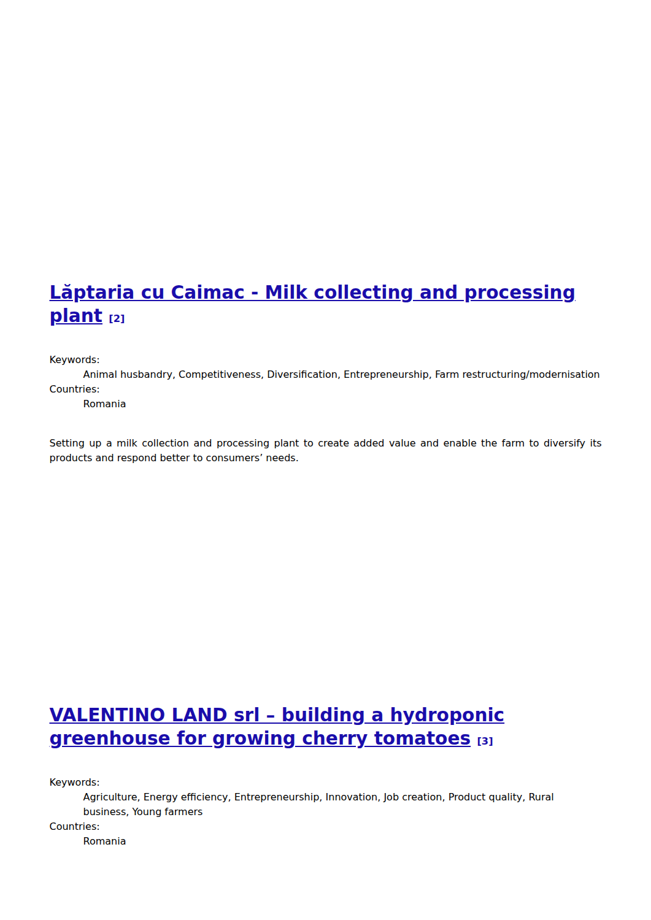Lăptaria cu Caimac - Milk collecting and processing plant [2]
Keywords:
Animal husbandry, Competitiveness, Diversification, Entrepreneurship, Farm restructuring/modernisation
Countries:
Romania
Setting up a milk collection and processing plant to create added value and enable the farm to diversify its products and respond better to consumers’ needs.
VALENTINO LAND srl – building a hydroponic greenhouse for growing cherry tomatoes [3]
Keywords:
Agriculture, Energy efficiency, Entrepreneurship, Innovation, Job creation, Product quality, Rural business, Young farmers
Countries:
Romania